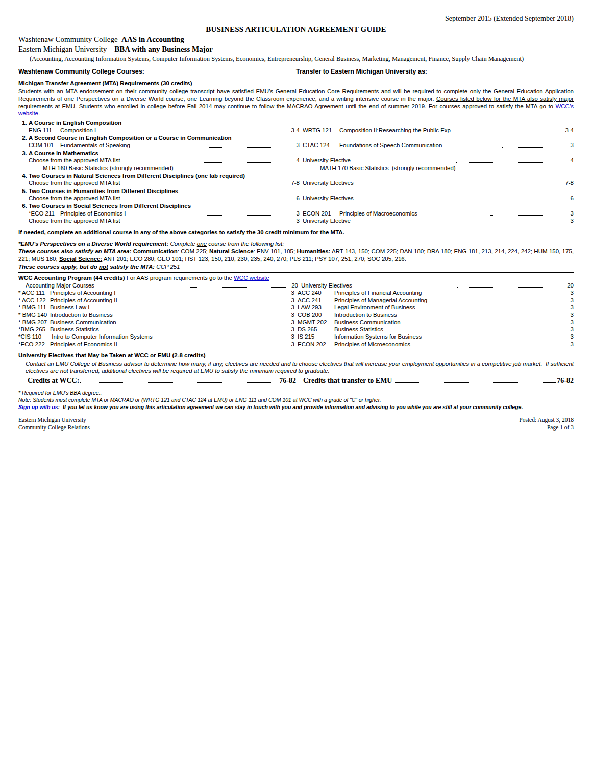September 2015 (Extended September 2018)
BUSINESS ARTICULATION AGREEMENT GUIDE
Washtenaw Community College–AAS in Accounting
Eastern Michigan University – BBA with any Business Major
(Accounting, Accounting Information Systems, Computer Information Systems, Economics, Entrepreneurship, General Business, Marketing, Management, Finance, Supply Chain Management)
Washtenaw Community College Courses:
Transfer to Eastern Michigan University as:
Michigan Transfer Agreement (MTA) Requirements (30 credits)
Students with an MTA endorsement on their community college transcript have satisfied EMU’s General Education Core Requirements and will be required to complete only the General Education Application Requirements of one Perspectives on a Diverse World course, one Learning beyond the Classroom experience, and a writing intensive course in the major. Courses listed below for the MTA also satisfy major requirements at EMU. Students who enrolled in college before Fall 2014 may continue to follow the MACRAO Agreement until the end of summer 2019. For courses approved to satisfy the MTA go to WCC’s website.
A Course in English Composition
ENG 111 Composition I 3-4
WRTG 121 Composition II:Researching the Public Exp 3-4
A Second Course in English Composition or a Course in Communication
COM 101 Fundamentals of Speaking 3
CTAC 124 Foundations of Speech Communication 3
A Course in Mathematics
Choose from the approved MTA list 4
University Elective 4
MTH 160 Basic Statistics (strongly recommended)
MATH 170 Basic Statistics (strongly recommended)
Two Courses in Natural Sciences from Different Disciplines (one lab required)
Choose from the approved MTA list 7-8
University Electives 7-8
Two Courses in Humanities from Different Disciplines
Choose from the approved MTA list 6
University Electives 6
Two Courses in Social Sciences from Different Disciplines
*ECO 211 Principles of Economics I 3
ECON 201 Principles of Macroeconomics 3
Choose from the approved MTA list 3
University Elective 3
If needed, complete an additional course in any of the above categories to satisfy the 30 credit minimum for the MTA.
*EMU’s Perspectives on a Diverse World requirement: Complete one course from the following list:
These courses also satisfy an MTA area: Communication: COM 225; Natural Science: ENV 101, 105; Humanities: ART 143, 150; COM 225; DAN 180; DRA 180; ENG 181, 213, 214, 224, 242; HUM 150, 175, 221; MUS 180; Social Science: ANT 201; ECO 280; GEO 101; HST 123, 150, 210, 230, 235, 240, 270; PLS 211; PSY 107, 251, 270; SOC 205, 216.
These courses apply, but do not satisfy the MTA: CCP 251
WCC Accounting Program (44 credits) For AAS program requirements go to the WCC website
Accounting Major Courses 20
University Electives 20
* ACC 111 Principles of Accounting I 3
ACC 240 Principles of Financial Accounting 3
* ACC 122 Principles of Accounting II 3
ACC 241 Principles of Managerial Accounting 3
* BMG 111 Business Law I 3
LAW 293 Legal Environment of Business 3
* BMG 140 Introduction to Business 3
COB 200 Introduction to Business 3
* BMG 207 Business Communication 3
MGMT 202 Business Communication 3
*BMG 265 Business Statistics 3
DS 265 Business Statistics 3
*CIS 110 Intro to Computer Information Systems 3
IS 215 Information Systems for Business 3
*ECO 222 Principles of Economics II 3
ECON 202 Principles of Microeconomics 3
University Electives that May be Taken at WCC or EMU (2-8 credits)
Contact an EMU College of Business advisor to determine how many, if any, electives are needed and to choose electives that will increase your employment opportunities in a competitive job market. If sufficient electives are not transferred, additional electives will be required at EMU to satisfy the minimum required to graduate.
Credits at WCC: 76-82
Credits that transfer to EMU 76-82
* Required for EMU’s BBA degree..
Note: Students must complete MTA or MACRAO or (WRTG 121 and CTAC 124 at EMU) or ENG 111 and COM 101 at WCC with a grade of “C” or higher.
Sign up with us: If you let us know you are using this articulation agreement we can stay in touch with you and provide information and advising to you while you are still at your community college.
Eastern Michigan University
Community College Relations
Posted: August 3, 2018
Page 1 of 3